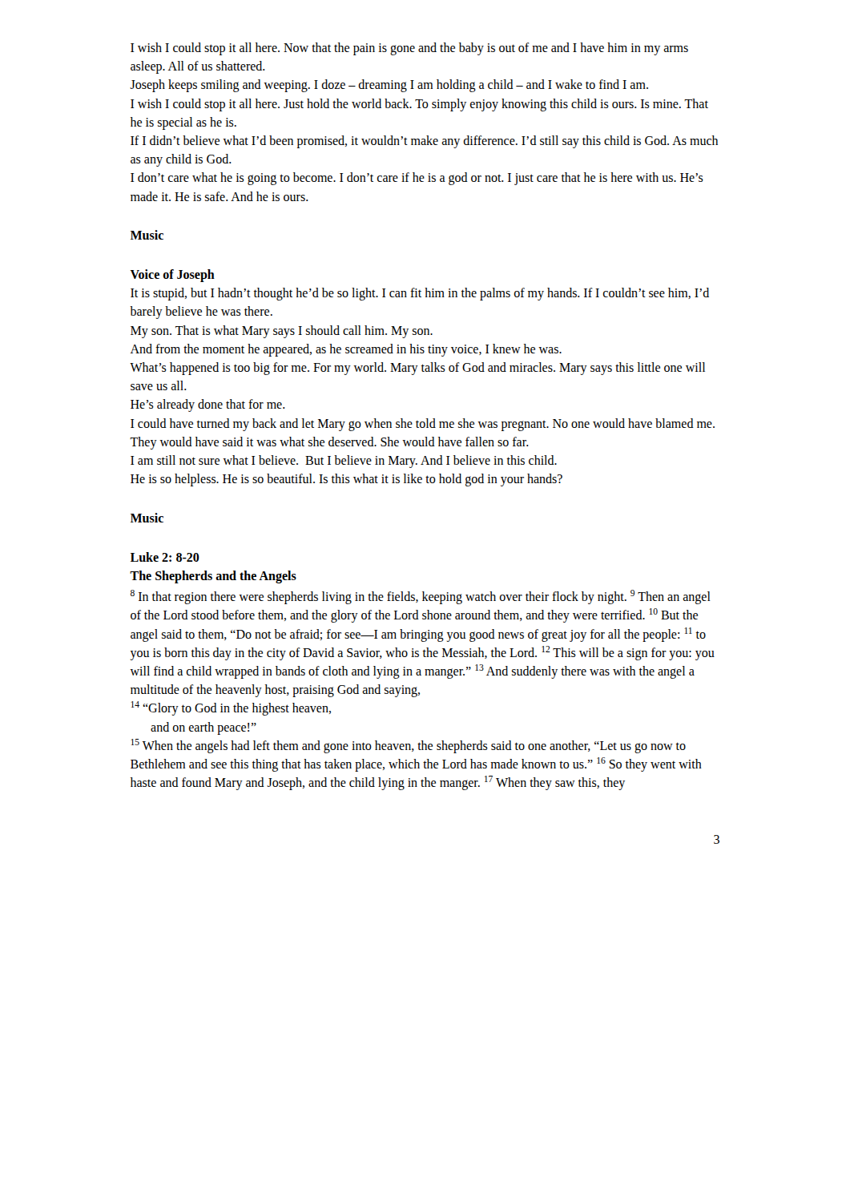I wish I could stop it all here. Now that the pain is gone and the baby is out of me and I have him in my arms asleep. All of us shattered.
Joseph keeps smiling and weeping. I doze – dreaming I am holding a child – and I wake to find I am.
I wish I could stop it all here. Just hold the world back. To simply enjoy knowing this child is ours. Is mine. That he is special as he is.
If I didn’t believe what I’d been promised, it wouldn’t make any difference. I’d still say this child is God. As much as any child is God.
I don’t care what he is going to become. I don’t care if he is a god or not. I just care that he is here with us. He’s made it. He is safe. And he is ours.
Music
Voice of Joseph
It is stupid, but I hadn’t thought he’d be so light. I can fit him in the palms of my hands. If I couldn’t see him, I’d barely believe he was there.
My son. That is what Mary says I should call him. My son.
And from the moment he appeared, as he screamed in his tiny voice, I knew he was.
What’s happened is too big for me. For my world. Mary talks of God and miracles. Mary says this little one will save us all.
He’s already done that for me.
I could have turned my back and let Mary go when she told me she was pregnant. No one would have blamed me. They would have said it was what she deserved. She would have fallen so far.
I am still not sure what I believe. But I believe in Mary. And I believe in this child.
He is so helpless. He is so beautiful. Is this what it is like to hold god in your hands?
Music
Luke 2: 8-20
The Shepherds and the Angels
8 In that region there were shepherds living in the fields, keeping watch over their flock by night. 9 Then an angel of the Lord stood before them, and the glory of the Lord shone around them, and they were terrified. 10 But the angel said to them, “Do not be afraid; for see—I am bringing you good news of great joy for all the people: 11 to you is born this day in the city of David a Savior, who is the Messiah, the Lord. 12 This will be a sign for you: you will find a child wrapped in bands of cloth and lying in a manger.” 13 And suddenly there was with the angel a multitude of the heavenly host, praising God and saying,
14 “Glory to God in the highest heaven,
and on earth peace!”
15 When the angels had left them and gone into heaven, the shepherds said to one another, “Let us go now to Bethlehem and see this thing that has taken place, which the Lord has made known to us.” 16 So they went with haste and found Mary and Joseph, and the child lying in the manger. 17 When they saw this, they
3